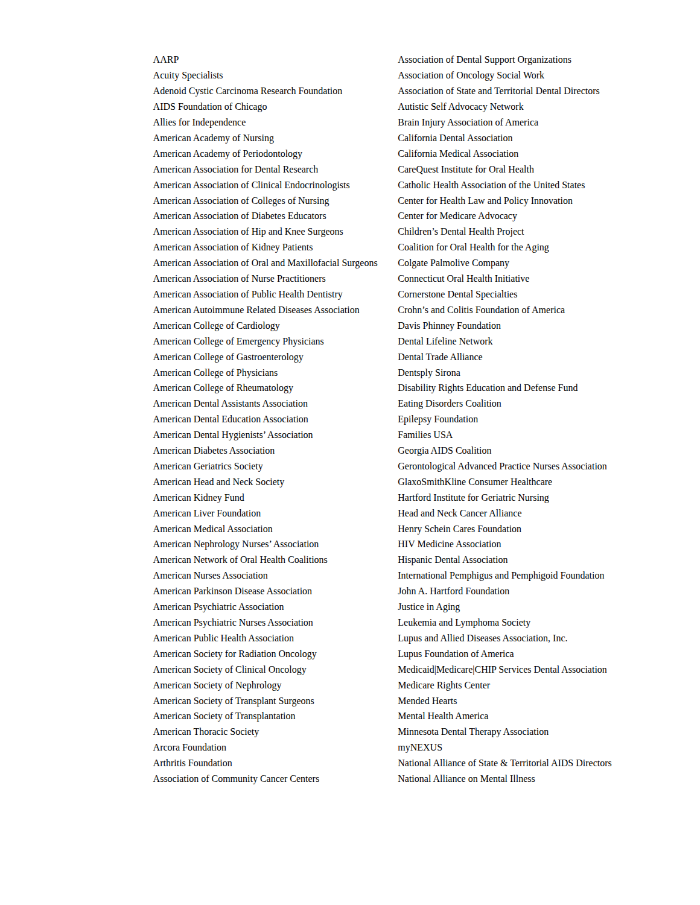AARP
Acuity Specialists
Adenoid Cystic Carcinoma Research Foundation
AIDS Foundation of Chicago
Allies for Independence
American Academy of Nursing
American Academy of Periodontology
American Association for Dental Research
American Association of Clinical Endocrinologists
American Association of Colleges of Nursing
American Association of Diabetes Educators
American Association of Hip and Knee Surgeons
American Association of Kidney Patients
American Association of Oral and Maxillofacial Surgeons
American Association of Nurse Practitioners
American Association of Public Health Dentistry
American Autoimmune Related Diseases Association
American College of Cardiology
American College of Emergency Physicians
American College of Gastroenterology
American College of Physicians
American College of Rheumatology
American Dental Assistants Association
American Dental Education Association
American Dental Hygienists’ Association
American Diabetes Association
American Geriatrics Society
American Head and Neck Society
American Kidney Fund
American Liver Foundation
American Medical Association
American Nephrology Nurses’ Association
American Network of Oral Health Coalitions
American Nurses Association
American Parkinson Disease Association
American Psychiatric Association
American Psychiatric Nurses Association
American Public Health Association
American Society for Radiation Oncology
American Society of Clinical Oncology
American Society of Nephrology
American Society of Transplant Surgeons
American Society of Transplantation
American Thoracic Society
Arcora Foundation
Arthritis Foundation
Association of Community Cancer Centers
Association of Dental Support Organizations
Association of Oncology Social Work
Association of State and Territorial Dental Directors
Autistic Self Advocacy Network
Brain Injury Association of America
California Dental Association
California Medical Association
CareQuest Institute for Oral Health
Catholic Health Association of the United States
Center for Health Law and Policy Innovation
Center for Medicare Advocacy
Children’s Dental Health Project
Coalition for Oral Health for the Aging
Colgate Palmolive Company
Connecticut Oral Health Initiative
Cornerstone Dental Specialties
Crohn’s and Colitis Foundation of America
Davis Phinney Foundation
Dental Lifeline Network
Dental Trade Alliance
Dentsply Sirona
Disability Rights Education and Defense Fund
Eating Disorders Coalition
Epilepsy Foundation
Families USA
Georgia AIDS Coalition
Gerontological Advanced Practice Nurses Association
GlaxoSmithKline Consumer Healthcare
Hartford Institute for Geriatric Nursing
Head and Neck Cancer Alliance
Henry Schein Cares Foundation
HIV Medicine Association
Hispanic Dental Association
International Pemphigus and Pemphigoid Foundation
John A. Hartford Foundation
Justice in Aging
Leukemia and Lymphoma Society
Lupus and Allied Diseases Association, Inc.
Lupus Foundation of America
Medicaid|Medicare|CHIP Services Dental Association
Medicare Rights Center
Mended Hearts
Mental Health America
Minnesota Dental Therapy Association
myNEXUS
National Alliance of State & Territorial AIDS Directors
National Alliance on Mental Illness